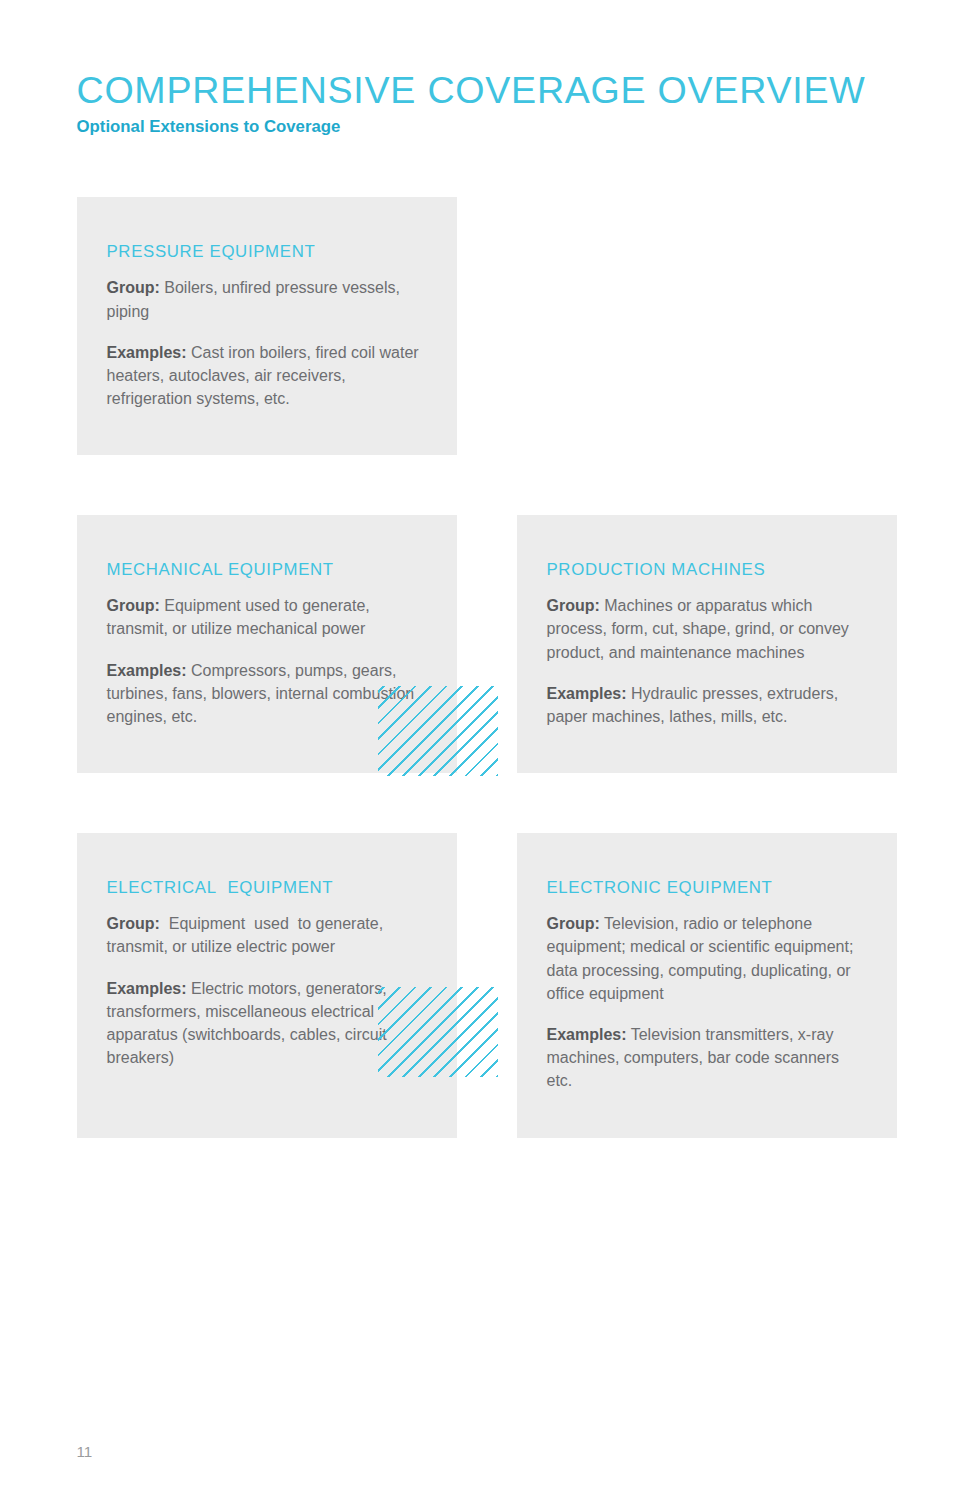Comprehensive Coverage Overview
Optional Extensions to Coverage
Pressure Equipment
Group: Boilers, unfired pressure vessels, piping
Examples: Cast iron boilers, fired coil water heaters, autoclaves, air receivers, refrigeration systems, etc.
Mechanical Equipment
Group: Equipment used to generate, transmit, or utilize mechanical power
Examples: Compressors, pumps, gears, turbines, fans, blowers, internal combustion engines, etc.
Production Machines
Group: Machines or apparatus which process, form, cut, shape, grind, or convey product, and maintenance machines
Examples: Hydraulic presses, extruders, paper machines, lathes, mills, etc.
Electrical Equipment
Group: Equipment used to generate, transmit, or utilize electric power
Examples: Electric motors, generators, transformers, miscellaneous electrical apparatus (switchboards, cables, circuit breakers)
Electronic Equipment
Group: Television, radio or telephone equipment; medical or scientific equipment; data processing, computing, duplicating, or office equipment
Examples: Television transmitters, x-ray machines, computers, bar code scanners etc.
11